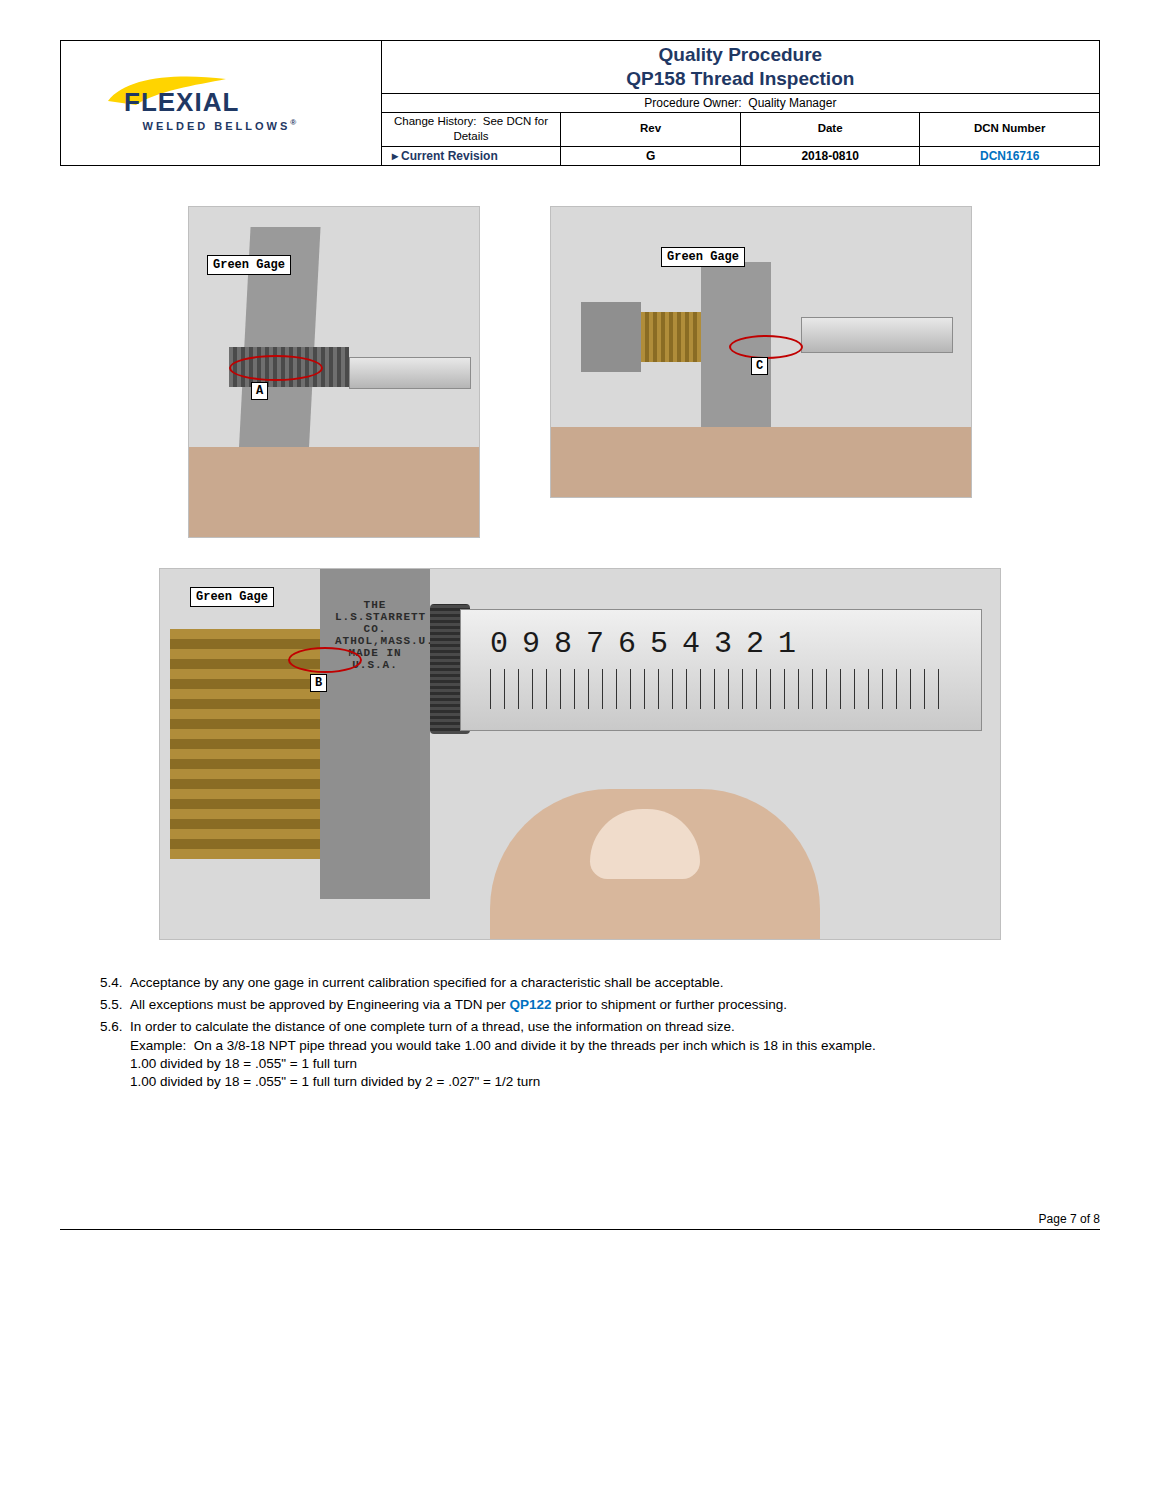| FLEXIAL WELDED BELLOWS ® | Quality Procedure QP158 Thread Inspection |
| Procedure Owner: Quality Manager |
| Change History: See DCN for Details | Rev | Date | DCN Number |
| ▸ Current Revision | G | 2018-0810 | DCN16716 |
Green Gage
A
Green Gage
C
THE L.S.STARRETT CO.
ATHOL,MASS.U.S.A.
MADE IN U.S.A.
0987654321
Green Gage
B
5.4. Acceptance by any one gage in current calibration specified for a characteristic shall be acceptable.
5.5. All exceptions must be approved by Engineering via a TDN per QP122 prior to shipment or further processing.
5.6. In order to calculate the distance of one complete turn of a thread, use the information on thread size.
Example: On a 3/8-18 NPT pipe thread you would take 1.00 and divide it by the threads per inch which is 18 in this example.
1.00 divided by 18 = .055" = 1 full turn
1.00 divided by 18 = .055" = 1 full turn divided by 2 = .027" = 1/2 turn
Page 7 of 8